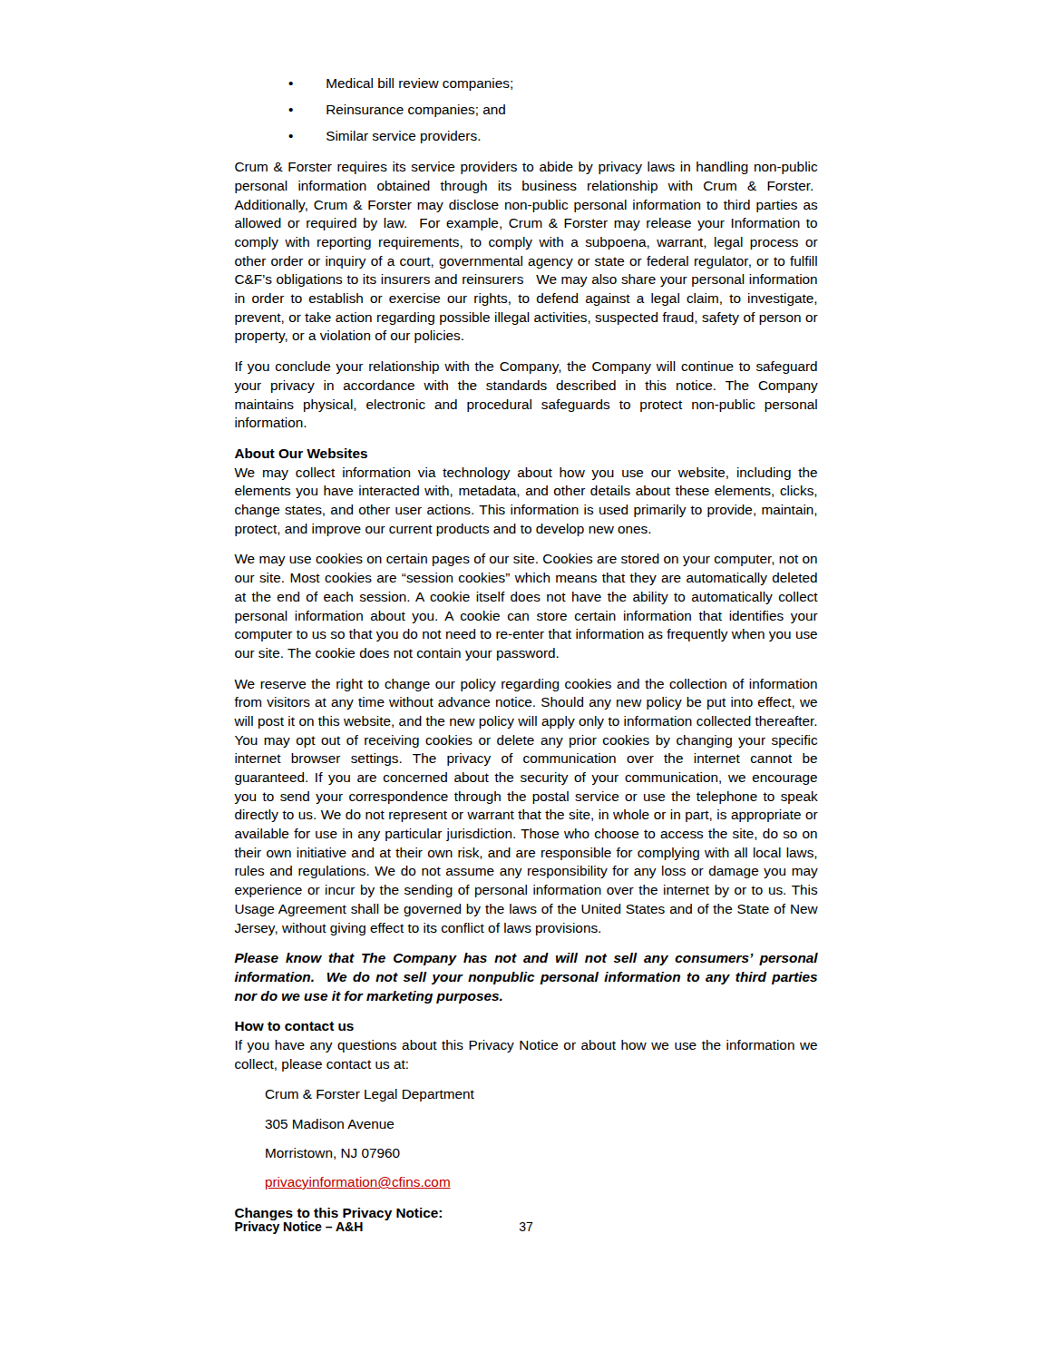Medical bill review companies;
Reinsurance companies; and
Similar service providers.
Crum & Forster requires its service providers to abide by privacy laws in handling non-public personal information obtained through its business relationship with Crum & Forster. Additionally, Crum & Forster may disclose non-public personal information to third parties as allowed or required by law. For example, Crum & Forster may release your Information to comply with reporting requirements, to comply with a subpoena, warrant, legal process or other order or inquiry of a court, governmental agency or state or federal regulator, or to fulfill C&F’s obligations to its insurers and reinsurers We may also share your personal information in order to establish or exercise our rights, to defend against a legal claim, to investigate, prevent, or take action regarding possible illegal activities, suspected fraud, safety of person or property, or a violation of our policies.
If you conclude your relationship with the Company, the Company will continue to safeguard your privacy in accordance with the standards described in this notice. The Company maintains physical, electronic and procedural safeguards to protect non-public personal information.
About Our Websites
We may collect information via technology about how you use our website, including the elements you have interacted with, metadata, and other details about these elements, clicks, change states, and other user actions. This information is used primarily to provide, maintain, protect, and improve our current products and to develop new ones.
We may use cookies on certain pages of our site. Cookies are stored on your computer, not on our site. Most cookies are “session cookies” which means that they are automatically deleted at the end of each session. A cookie itself does not have the ability to automatically collect personal information about you. A cookie can store certain information that identifies your computer to us so that you do not need to re-enter that information as frequently when you use our site. The cookie does not contain your password.
We reserve the right to change our policy regarding cookies and the collection of information from visitors at any time without advance notice. Should any new policy be put into effect, we will post it on this website, and the new policy will apply only to information collected thereafter. You may opt out of receiving cookies or delete any prior cookies by changing your specific internet browser settings. The privacy of communication over the internet cannot be guaranteed. If you are concerned about the security of your communication, we encourage you to send your correspondence through the postal service or use the telephone to speak directly to us. We do not represent or warrant that the site, in whole or in part, is appropriate or available for use in any particular jurisdiction. Those who choose to access the site, do so on their own initiative and at their own risk, and are responsible for complying with all local laws, rules and regulations. We do not assume any responsibility for any loss or damage you may experience or incur by the sending of personal information over the internet by or to us. This Usage Agreement shall be governed by the laws of the United States and of the State of New Jersey, without giving effect to its conflict of laws provisions.
Please know that The Company has not and will not sell any consumers’ personal information. We do not sell your nonpublic personal information to any third parties nor do we use it for marketing purposes.
How to contact us
If you have any questions about this Privacy Notice or about how we use the information we collect, please contact us at:
Crum & Forster Legal Department
305 Madison Avenue
Morristown, NJ 07960
privacyinformation@cfins.com
Changes to this Privacy Notice:
Privacy Notice – A&H 37